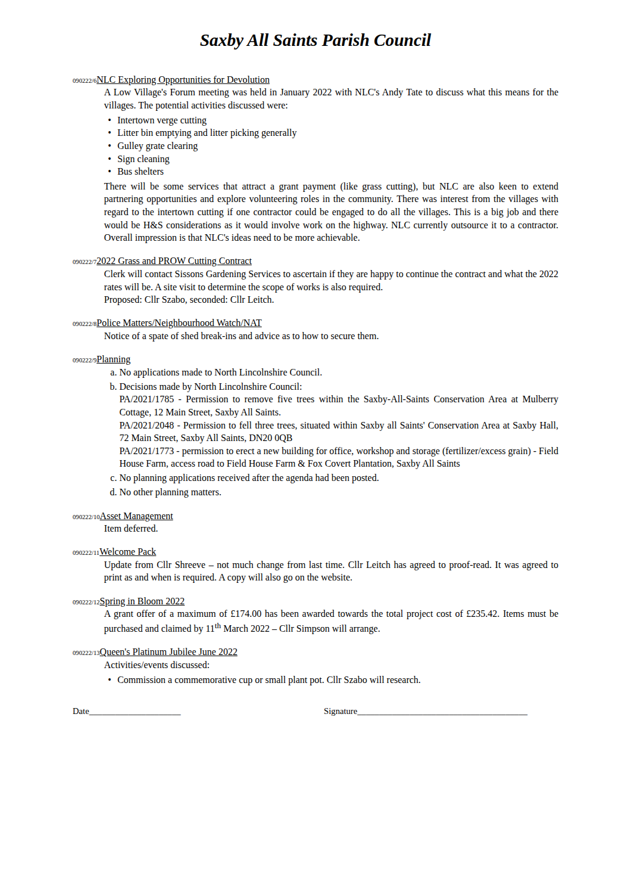Saxby All Saints Parish Council
090222/6 NLC Exploring Opportunities for Devolution
A Low Village's Forum meeting was held in January 2022 with NLC's Andy Tate to discuss what this means for the villages. The potential activities discussed were:
Intertown verge cutting
Litter bin emptying and litter picking generally
Gulley grate clearing
Sign cleaning
Bus shelters
There will be some services that attract a grant payment (like grass cutting), but NLC are also keen to extend partnering opportunities and explore volunteering roles in the community. There was interest from the villages with regard to the intertown cutting if one contractor could be engaged to do all the villages. This is a big job and there would be H&S considerations as it would involve work on the highway. NLC currently outsource it to a contractor. Overall impression is that NLC's ideas need to be more achievable.
090222/72022 Grass and PROW Cutting Contract
Clerk will contact Sissons Gardening Services to ascertain if they are happy to continue the contract and what the 2022 rates will be. A site visit to determine the scope of works is also required.
Proposed: Cllr Szabo, seconded: Cllr Leitch.
090222/8 Police Matters/Neighbourhood Watch/NAT
Notice of a spate of shed break-ins and advice as to how to secure them.
090222/9 Planning
No applications made to North Lincolnshire Council.
Decisions made by North Lincolnshire Council:
PA/2021/1785 - Permission to remove five trees within the Saxby-All-Saints Conservation Area at Mulberry Cottage, 12 Main Street, Saxby All Saints.
PA/2021/2048 - Permission to fell three trees, situated within Saxby all Saints' Conservation Area at Saxby Hall, 72 Main Street, Saxby All Saints, DN20 0QB
PA/2021/1773 - permission to erect a new building for office, workshop and storage (fertilizer/excess grain) - Field House Farm, access road to Field House Farm & Fox Covert Plantation, Saxby All Saints
No planning applications received after the agenda had been posted.
No other planning matters.
090222/10 Asset Management
Item deferred.
090222/11 Welcome Pack
Update from Cllr Shreeve – not much change from last time. Cllr Leitch has agreed to proof-read. It was agreed to print as and when is required. A copy will also go on the website.
090222/12 Spring in Bloom 2022
A grant offer of a maximum of £174.00 has been awarded towards the total project cost of £235.42. Items must be purchased and claimed by 11th March 2022 – Cllr Simpson will arrange.
090222/13 Queen's Platinum Jubilee June 2022
Activities/events discussed:
Commission a commemorative cup or small plant pot. Cllr Szabo will research.
Date_____________________ Signature_______________________________________